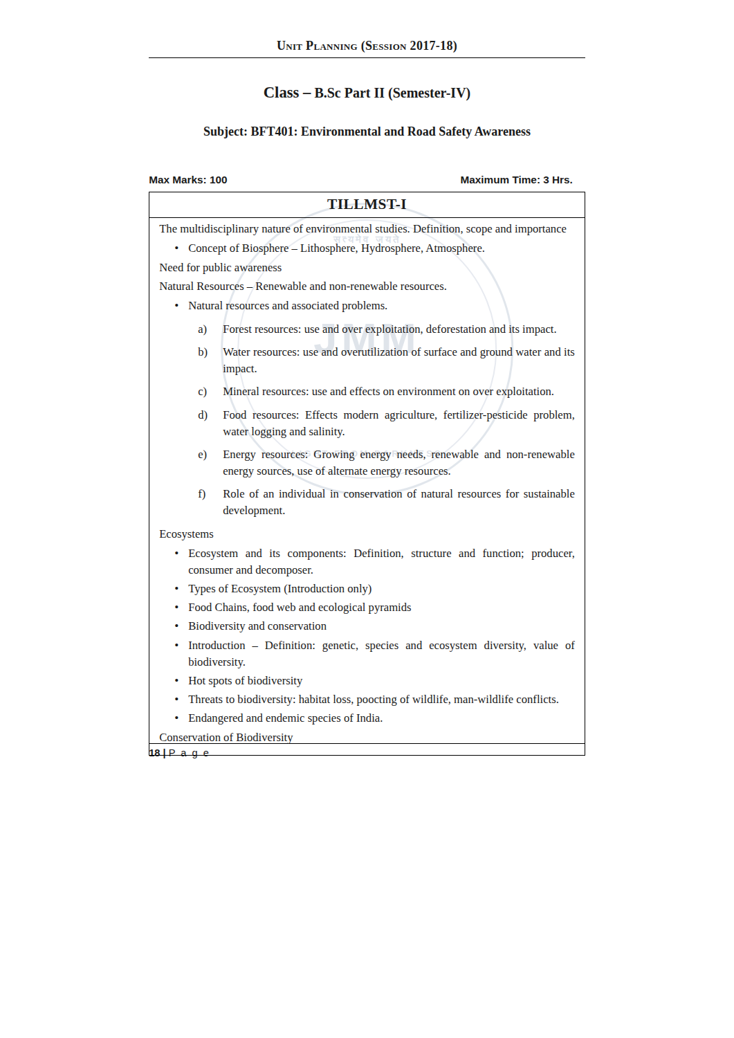सत्यमेव जयते
JMM
LIGHT FROM DARKNESS
Unit Planning (Session 2017-18)
Class – B.Sc Part II (Semester-IV)
Subject: BFT401: Environmental and Road Safety Awareness
Max Marks: 100 Maximum Time: 3 Hrs.
TILLMST-I
The multidisciplinary nature of environmental studies. Definition, scope and importance
Concept of Biosphere – Lithosphere, Hydrosphere, Atmosphere.
Need for public awareness
Natural Resources – Renewable and non-renewable resources.
Natural resources and associated problems.
Forest resources: use and over exploitation, deforestation and its impact.
Water resources: use and overutilization of surface and ground water and its impact.
Mineral resources: use and effects on environment on over exploitation.
Food resources: Effects modern agriculture, fertilizer-pesticide problem, water logging and salinity.
Energy resources: Growing energy needs, renewable and non-renewable energy sources, use of alternate energy resources.
Role of an individual in conservation of natural resources for sustainable development.
Ecosystems
Ecosystem and its components: Definition, structure and function; producer, consumer and decomposer.
Types of Ecosystem (Introduction only)
Food Chains, food web and ecological pyramids
Biodiversity and conservation
Introduction – Definition: genetic, species and ecosystem diversity, value of biodiversity.
Hot spots of biodiversity
Threats to biodiversity: habitat loss, poocting of wildlife, man-wildlife conflicts.
Endangered and endemic species of India.
Conservation of Biodiversity
18 | P a g e